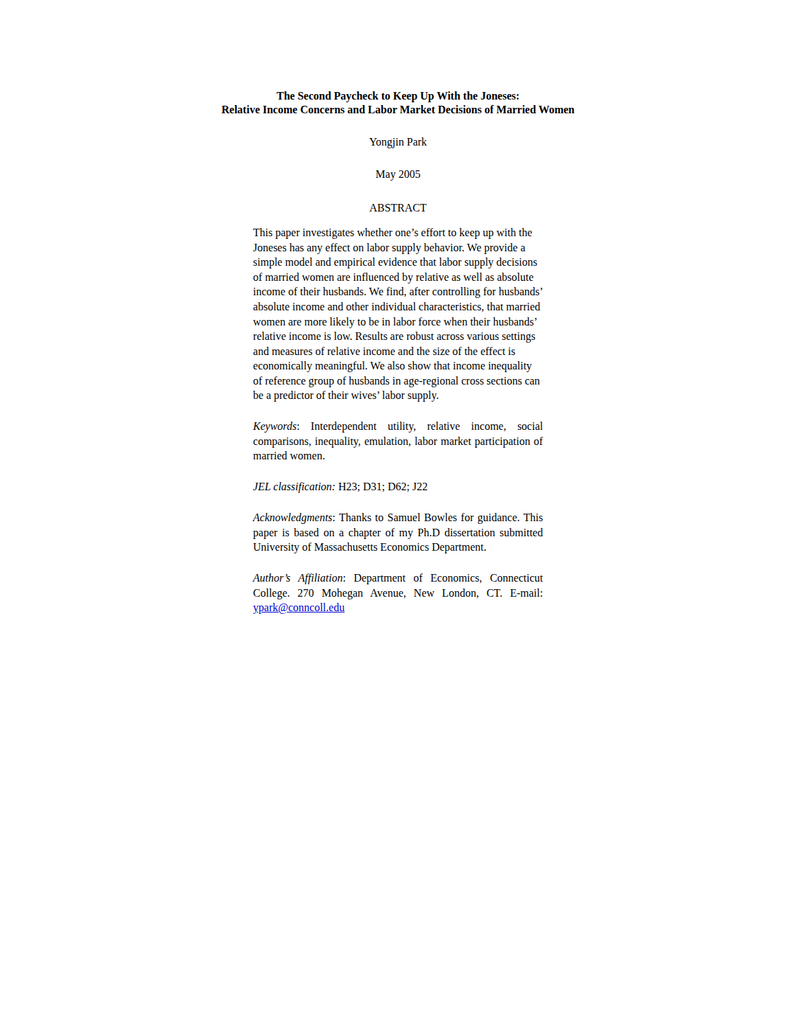The Second Paycheck to Keep Up With the Joneses:
Relative Income Concerns and Labor Market Decisions of Married Women
Yongjin Park
May 2005
ABSTRACT
This paper investigates whether one’s effort to keep up with the Joneses has any effect on labor supply behavior. We provide a simple model and empirical evidence that labor supply decisions of married women are influenced by relative as well as absolute income of their husbands. We find, after controlling for husbands’ absolute income and other individual characteristics, that married women are more likely to be in labor force when their husbands’ relative income is low. Results are robust across various settings and measures of relative income and the size of the effect is economically meaningful. We also show that income inequality of reference group of husbands in age-regional cross sections can be a predictor of their wives’ labor supply.
Keywords: Interdependent utility, relative income, social comparisons, inequality, emulation, labor market participation of married women.
JEL classification: H23; D31; D62; J22
Acknowledgments: Thanks to Samuel Bowles for guidance. This paper is based on a chapter of my Ph.D dissertation submitted University of Massachusetts Economics Department.
Author’s Affiliation: Department of Economics, Connecticut College. 270 Mohegan Avenue, New London, CT. E-mail: ypark@conncoll.edu